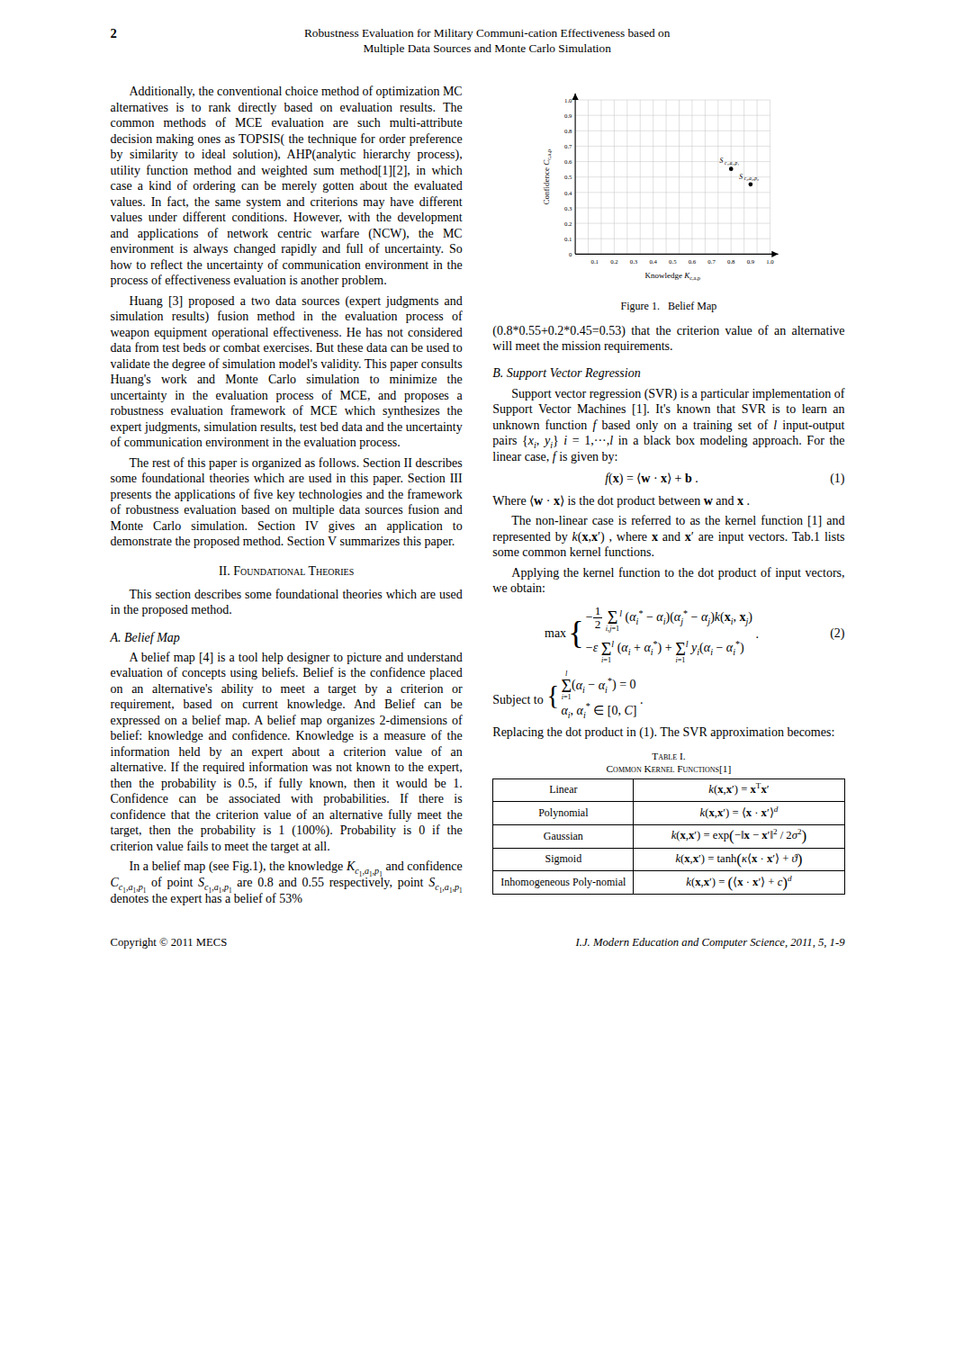2
Robustness Evaluation for Military Communi-cation Effectiveness based on
Multiple Data Sources and Monte Carlo Simulation
Additionally, the conventional choice method of optimization MC alternatives is to rank directly based on evaluation results. The common methods of MCE evaluation are such multi-attribute decision making ones as TOPSIS( the technique for order preference by similarity to ideal solution), AHP(analytic hierarchy process), utility function method and weighted sum method[1][2], in which case a kind of ordering can be merely gotten about the evaluated values. In fact, the same system and criterions may have different values under different conditions. However, with the development and applications of network centric warfare (NCW), the MC environment is always changed rapidly and full of uncertainty. So how to reflect the uncertainty of communication environment in the process of effectiveness evaluation is another problem.
Huang [3] proposed a two data sources (expert judgments and simulation results) fusion method in the evaluation process of weapon equipment operational effectiveness. He has not considered data from test beds or combat exercises. But these data can be used to validate the degree of simulation model's validity. This paper consults Huang's work and Monte Carlo simulation to minimize the uncertainty in the evaluation process of MCE, and proposes a robustness evaluation framework of MCE which synthesizes the expert judgments, simulation results, test bed data and the uncertainty of communication environment in the evaluation process.
The rest of this paper is organized as follows. Section II describes some foundational theories which are used in this paper. Section III presents the applications of five key technologies and the framework of robustness evaluation based on multiple data sources fusion and Monte Carlo simulation. Section IV gives an application to demonstrate the proposed method. Section V summarizes this paper.
II. Foundational Theories
This section describes some foundational theories which are used in the proposed method.
A. Belief Map
A belief map [4] is a tool help designer to picture and understand evaluation of concepts using beliefs. Belief is the confidence placed on an alternative's ability to meet a target by a criterion or requirement, based on current knowledge. And Belief can be expressed on a belief map. A belief map organizes 2-dimensions of belief: knowledge and confidence. Knowledge is a measure of the information held by an expert about a criterion value of an alternative. If the required information was not known to the expert, then the probability is 0.5, if fully known, then it would be 1. Confidence can be associated with probabilities. If there is confidence that the criterion value of an alternative fully meet the target, then the probability is 1 (100%). Probability is 0 if the criterion value fails to meet the target at all.
In a belief map (see Fig.1), the knowledge Kc1,a1,p1 and confidence Cc1,a1,p1 of point Sc1,a1,p1 are 0.8 and 0.55 respectively, point Sc1,a1,p1 denotes the expert has a belief of 53%
1.0 0.9 0.8 0.7 0.6 0.5 0.4 0.3 0.2 0.1 0 0.1 0.2 0.3 0.4 0.5 0.6 0.7 0.8 0.9 1.0 Knowledge Kc,a,p Confidence Cc,a,p S c₁,a₁,p₁ S c₂,a₂,p₂
Figure 1. Belief Map
(0.8*0.55+0.2*0.45=0.53) that the criterion value of an alternative will meet the mission requirements.
B. Support Vector Regression
Support vector regression (SVR) is a particular implementation of Support Vector Machines [1]. It's known that SVR is to learn an unknown function f based only on a training set of l input-output pairs {xi, yi} i = 1,···,l in a black box modeling approach. For the linear case, f is given by:
f(x) = ⟨w · x⟩ + b .
(1)
Where ⟨w · x⟩ is the dot product between w and x .
The non-linear case is referred to as the kernel function [1] and represented by k(x,x′) , where x and x′ are input vectors. Tab.1 lists some common kernel functions.
Applying the kernel function to the dot product of input vectors, we obtain:
max { −12 Σi,j=1l (αi* − αi)(αj* − αj)k(xi, xj) −ε Σi=1l (αi + αi*) + Σi=1l yi(αi − αi*) .
(2)
Subject to { lΣi=1(αi − αi*) = 0 αi, αi* ∈ [0, C] .
Replacing the dot product in (1). The SVR approximation becomes:
Table I.
Common Kernel Functions[1]
| Linear | k ( x , x ′) = x T x ′ |
| Polynomial | k ( x , x ′) = ⟨ x · x ′⟩ d |
| Gaussian | k ( x , x ′) = exp ( −‖ x − x ′‖ 2 / 2 σ 2 ) |
| Sigmoid | k ( x , x ′) = tanh ( κ ⟨ x · x ′⟩ + ϑ ) |
| Inhomogeneous Poly-nomial | k ( x , x ′) = ( ⟨ x · x ′⟩ + c ) d |
Copyright © 2011 MECS
I.J. Modern Education and Computer Science, 2011, 5, 1-9